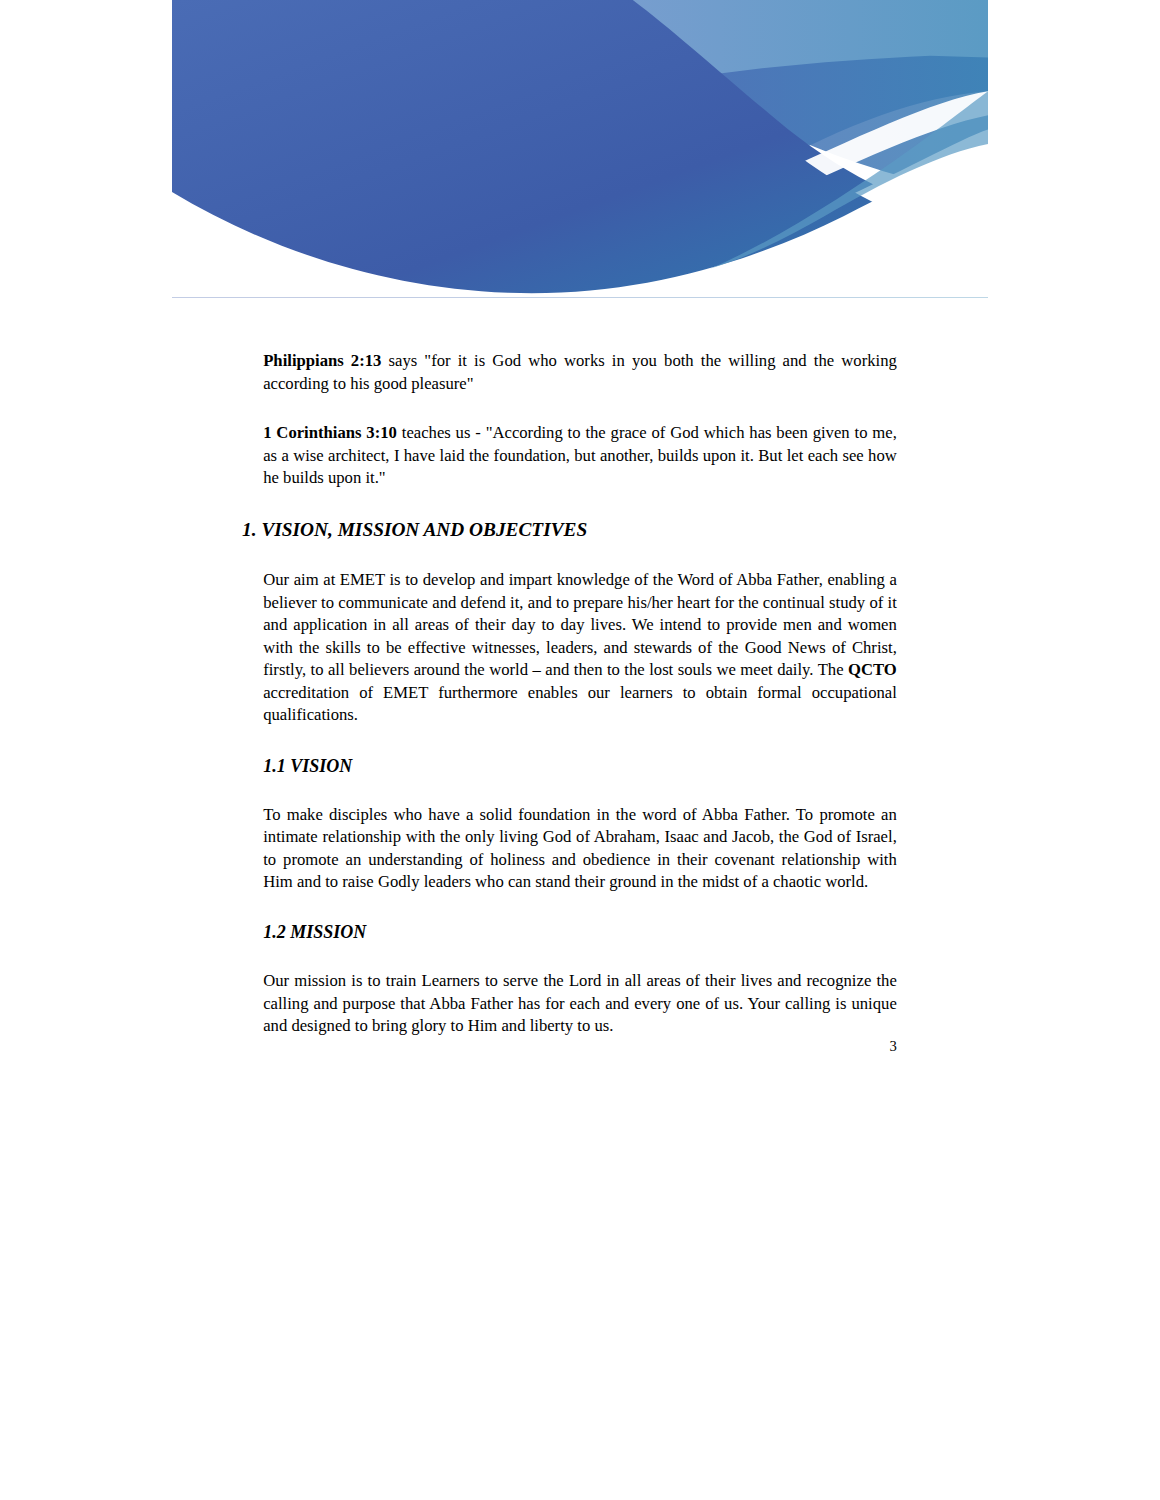Philippians 2:13 says "for it is God who works in you both the willing and the working according to his good pleasure"
1 Corinthians 3:10 teaches us - "According to the grace of God which has been given to me, as a wise architect, I have laid the foundation, but another, builds upon it. But let each see how he builds upon it."
1. VISION, MISSION AND OBJECTIVES
Our aim at EMET is to develop and impart knowledge of the Word of Abba Father, enabling a believer to communicate and defend it, and to prepare his/her heart for the continual study of it and application in all areas of their day to day lives. We intend to provide men and women with the skills to be effective witnesses, leaders, and stewards of the Good News of Christ, firstly, to all believers around the world – and then to the lost souls we meet daily. The QCTO accreditation of EMET furthermore enables our learners to obtain formal occupational qualifications.
1.1 VISION
To make disciples who have a solid foundation in the word of Abba Father. To promote an intimate relationship with the only living God of Abraham, Isaac and Jacob, the God of Israel, to promote an understanding of holiness and obedience in their covenant relationship with Him and to raise Godly leaders who can stand their ground in the midst of a chaotic world.
1.2 MISSION
Our mission is to train Learners to serve the Lord in all areas of their lives and recognize the calling and purpose that Abba Father has for each and every one of us. Your calling is unique and designed to bring glory to Him and liberty to us.
3